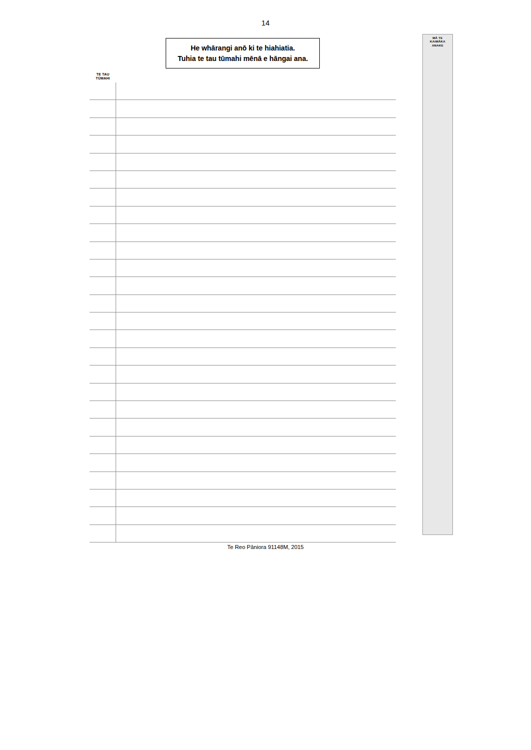14
MĀ TE
KAIMĀKA
ANAKE
He whārangi anō ki te hiahiatia.
Tuhia te tau tūmahi mēnā e hāngai ana.
| TE TAU TŪMAHI | |
| --- | --- |
Te Reo Pāniora 91148M, 2015